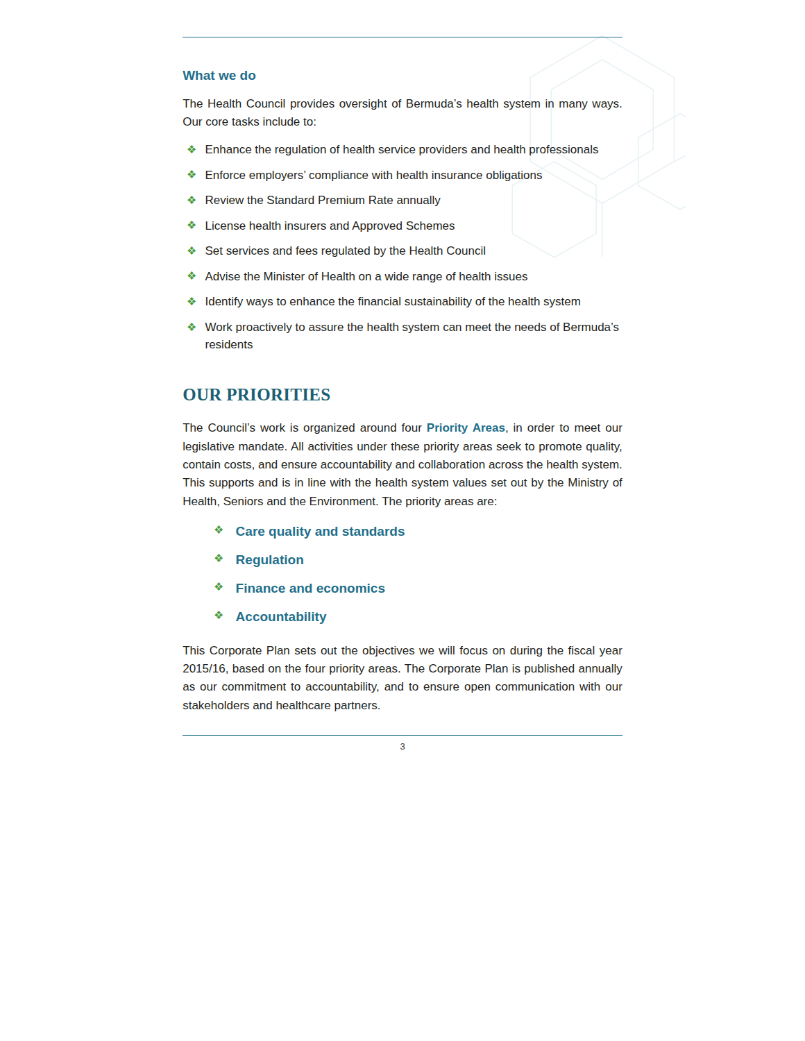What we do
The Health Council provides oversight of Bermuda’s health system in many ways. Our core tasks include to:
Enhance the regulation of health service providers and health professionals
Enforce employers’ compliance with health insurance obligations
Review the Standard Premium Rate annually
License health insurers and Approved Schemes
Set services and fees regulated by the Health Council
Advise the Minister of Health on a wide range of health issues
Identify ways to enhance the financial sustainability of the health system
Work proactively to assure the health system can meet the needs of Bermuda’s residents
OUR PRIORITIES
The Council’s work is organized around four Priority Areas, in order to meet our legislative mandate. All activities under these priority areas seek to promote quality, contain costs, and ensure accountability and collaboration across the health system. This supports and is in line with the health system values set out by the Ministry of Health, Seniors and the Environment. The priority areas are:
Care quality and standards
Regulation
Finance and economics
Accountability
This Corporate Plan sets out the objectives we will focus on during the fiscal year 2015/16, based on the four priority areas. The Corporate Plan is published annually as our commitment to accountability, and to ensure open communication with our stakeholders and healthcare partners.
3